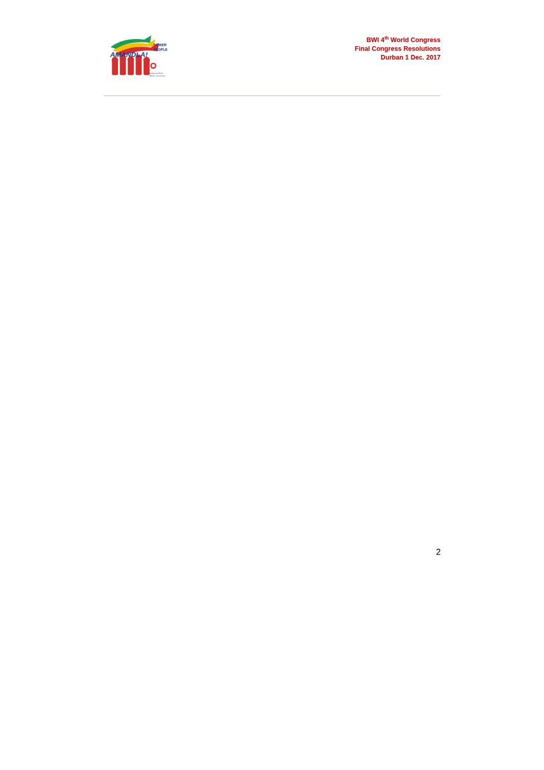Amandla! Power to the People AMANDLA! POWER PEOPLE Building and Wood Workers' International
BWI 4th World Congress
Final Congress Resolutions
Durban 1 Dec. 2017
2